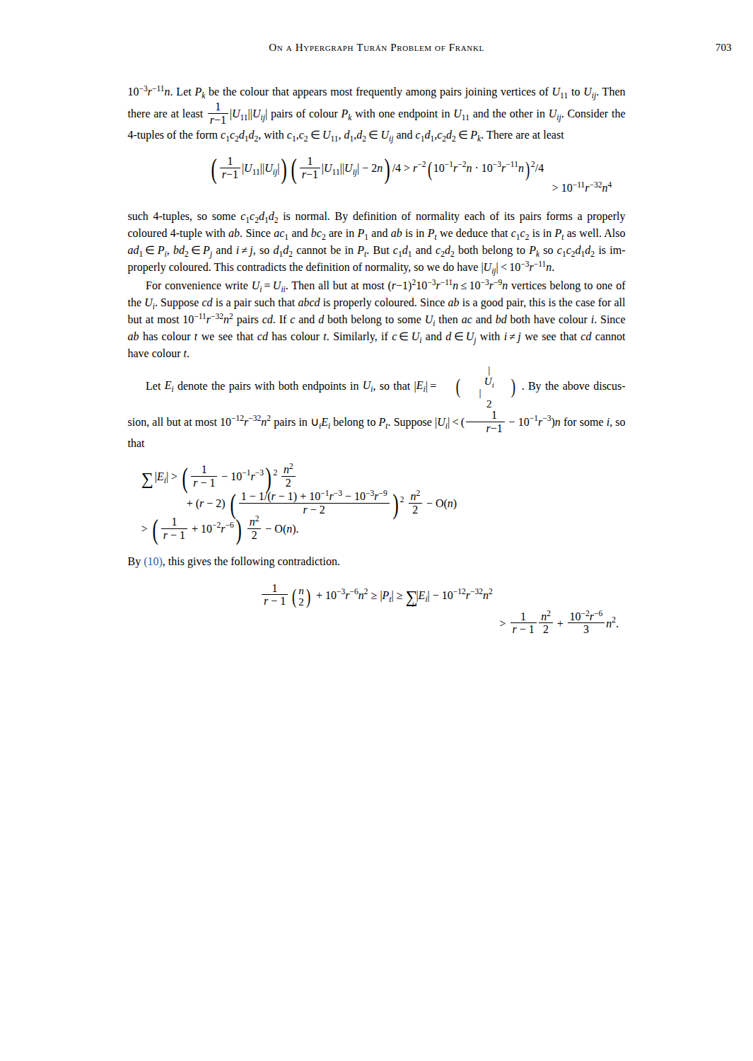On a Hypergraph Turán Problem of Frankl 703
10−3r−11n. Let Pk be the colour that appears most frequently among pairs joining vertices of U11 to Uij. Then there are at least 1 r−1|U11||Uij| pairs of colour Pk with one endpoint in U11 and the other in Uij. Consider the 4-tuples of the form c1c2d1d2, with c1,c2 ∈ U11, d1,d2 ∈ Uij and c1d1,c2d2 ∈ Pk. There are at least
(1 r−1|U11||Uij|)(1 r−1|U11||Uij| − 2n)/4 > r−2(10−1r−2n · 10−3r−11n)2/4 > 10−11r−32n4
such 4-tuples, so some c1c2d1d2 is normal. By definition of normality each of its pairs forms a properly coloured 4-tuple with ab. Since ac1 and bc2 are in P1 and ab is in Pt we deduce that c1c2 is in Pt as well. Also ad1 ∈ Pi, bd2 ∈ Pj and i ≠ j, so d1d2 cannot be in Pt. But c1d1 and c2d2 both belong to Pk so c1c2d1d2 is improperly coloured. This contradicts the definition of normality, so we do have |Uij| < 10−3r−11n.
For convenience write Ui = Uii. Then all but at most (r−1)210−3r−11n ≤ 10−3r−9n vertices belong to one of the Ui. Suppose cd is a pair such that abcd is properly coloured. Since ab is a good pair, this is the case for all but at most 10−11r−32n2 pairs cd. If c and d both belong to some Ui then ac and bd both have colour i. Since ab has colour t we see that cd has colour t. Similarly, if c ∈ Ui and d ∈ Uj with i ≠ j we see that cd cannot have colour t.
Let Ei denote the pairs with both endpoints in Ui, so that |Ei| = (|Ui|2). By the above discussion, all but at most 10−12r−32n2 pairs in ∪iEi belong to Pt. Suppose |Ui| < (1 r−1 − 10−1r−3)n for some i, so that
∑|Ei| > (1 r − 1 − 10−1r−3)2 n22 + (r − 2) (1 − 1/(r − 1) + 10−1r−3 − 10−3r−9 r − 2)2 n22 − O(n) > (1 r − 1 + 10−2r−6) n22 − O(n).
By (10), this gives the following contradiction.
1 r − 1(n 2) + 10−3r−6n2 ≥ |Pt| ≥ ∑i|Ei| − 10−12r−32n2 > 1 r − 1 n22 + 10−2r−63 n2.